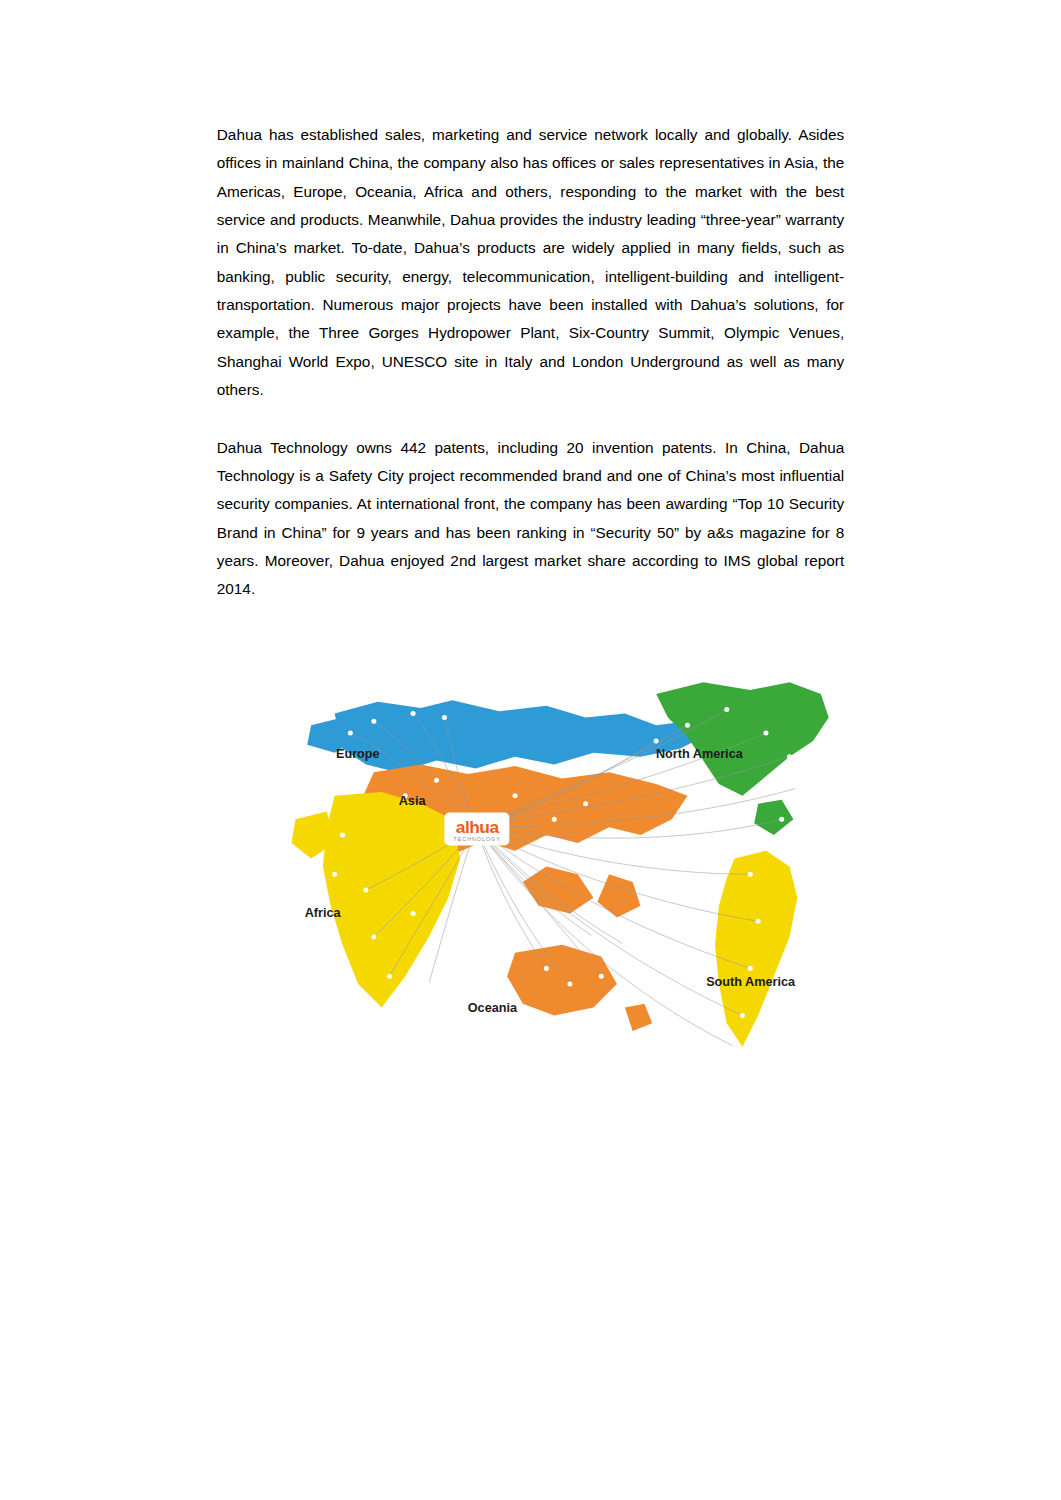Dahua has established sales, marketing and service network locally and globally. Asides offices in mainland China, the company also has offices or sales representatives in Asia, the Americas, Europe, Oceania, Africa and others, responding to the market with the best service and products. Meanwhile, Dahua provides the industry leading “three-year” warranty in China’s market. To-date, Dahua’s products are widely applied in many fields, such as banking, public security, energy, telecommunication, intelligent-building and intelligent-transportation. Numerous major projects have been installed with Dahua’s solutions, for example, the Three Gorges Hydropower Plant, Six-Country Summit, Olympic Venues, Shanghai World Expo, UNESCO site in Italy and London Underground as well as many others.
Dahua Technology owns 442 patents, including 20 invention patents. In China, Dahua Technology is a Safety City project recommended brand and one of China’s most influential security companies. At international front, the company has been awarding “Top 10 Security Brand in China” for 9 years and has been ranking in “Security 50” by a&s magazine for 8 years. Moreover, Dahua enjoyed 2nd largest market share according to IMS global report 2014.
alhua TECHNOLOGY
Europe Asia Africa Oceania North America South America